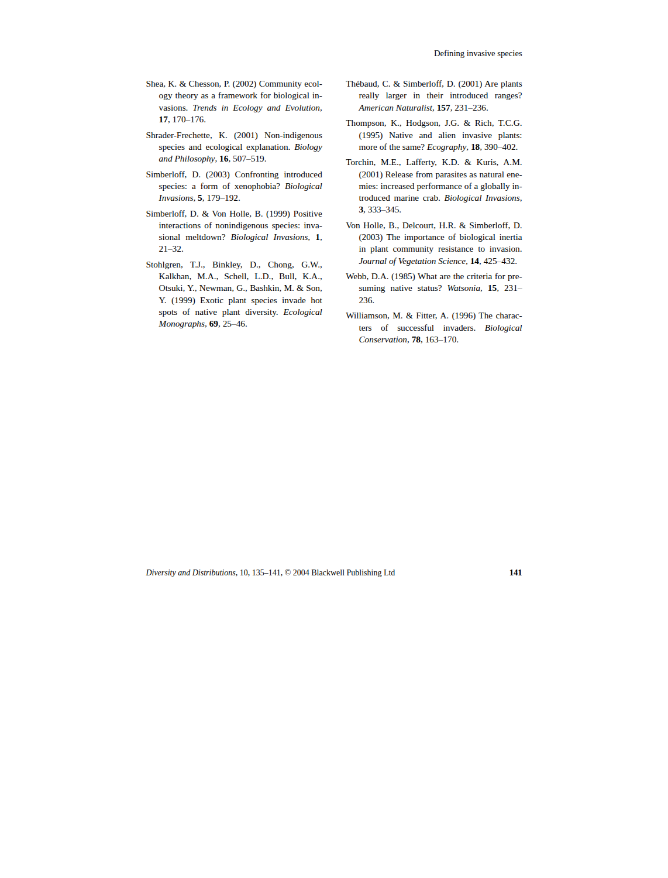Defining invasive species
Shea, K. & Chesson, P. (2002) Community ecology theory as a framework for biological invasions. Trends in Ecology and Evolution, 17, 170–176.
Shrader-Frechette, K. (2001) Non-indigenous species and ecological explanation. Biology and Philosophy, 16, 507–519.
Simberloff, D. (2003) Confronting introduced species: a form of xenophobia? Biological Invasions, 5, 179–192.
Simberloff, D. & Von Holle, B. (1999) Positive interactions of nonindigenous species: invasional meltdown? Biological Invasions, 1, 21–32.
Stohlgren, T.J., Binkley, D., Chong, G.W., Kalkhan, M.A., Schell, L.D., Bull, K.A., Otsuki, Y., Newman, G., Bashkin, M. & Son, Y. (1999) Exotic plant species invade hot spots of native plant diversity. Ecological Monographs, 69, 25–46.
Thébaud, C. & Simberloff, D. (2001) Are plants really larger in their introduced ranges? American Naturalist, 157, 231–236.
Thompson, K., Hodgson, J.G. & Rich, T.C.G. (1995) Native and alien invasive plants: more of the same? Ecography, 18, 390–402.
Torchin, M.E., Lafferty, K.D. & Kuris, A.M. (2001) Release from parasites as natural enemies: increased performance of a globally introduced marine crab. Biological Invasions, 3, 333–345.
Von Holle, B., Delcourt, H.R. & Simberloff, D. (2003) The importance of biological inertia in plant community resistance to invasion. Journal of Vegetation Science, 14, 425–432.
Webb, D.A. (1985) What are the criteria for presuming native status? Watsonia, 15, 231–236.
Williamson, M. & Fitter, A. (1996) The characters of successful invaders. Biological Conservation, 78, 163–170.
Diversity and Distributions, 10, 135–141, © 2004 Blackwell Publishing Ltd 141